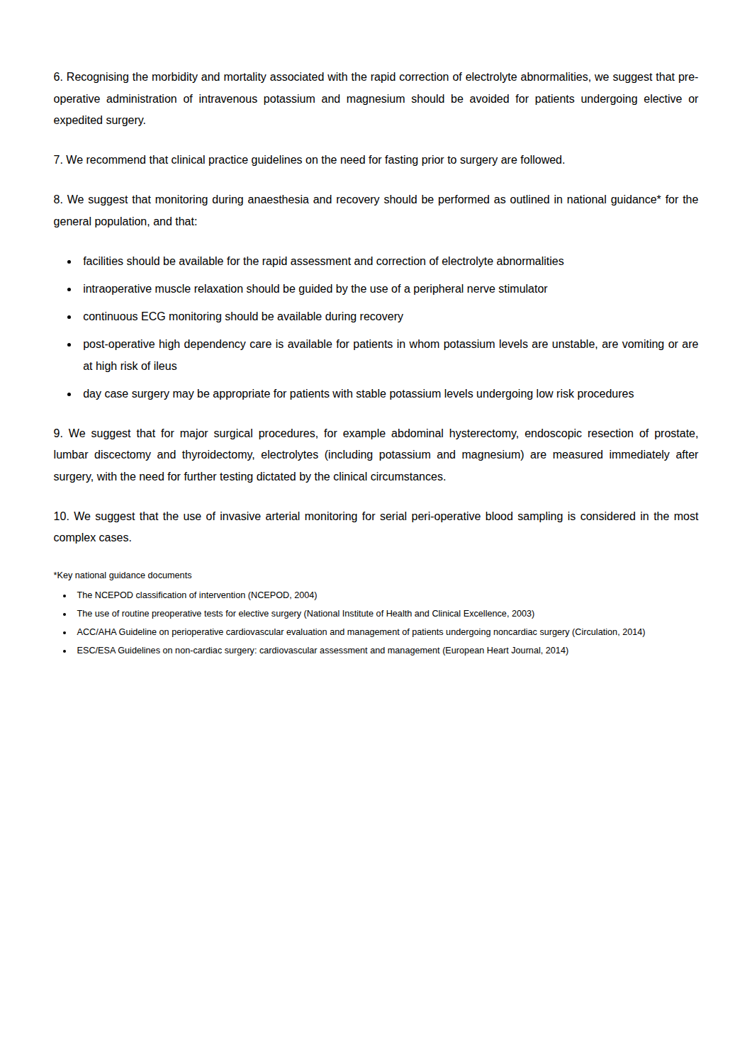6. Recognising the morbidity and mortality associated with the rapid correction of electrolyte abnormalities, we suggest that pre-operative administration of intravenous potassium and magnesium should be avoided for patients undergoing elective or expedited surgery.
7. We recommend that clinical practice guidelines on the need for fasting prior to surgery are followed.
8. We suggest that monitoring during anaesthesia and recovery should be performed as outlined in national guidance* for the general population, and that:
facilities should be available for the rapid assessment and correction of electrolyte abnormalities
intraoperative muscle relaxation should be guided by the use of a peripheral nerve stimulator
continuous ECG monitoring should be available during recovery
post-operative high dependency care is available for patients in whom potassium levels are unstable, are vomiting or are at high risk of ileus
day case surgery may be appropriate for patients with stable potassium levels undergoing low risk procedures
9. We suggest that for major surgical procedures, for example abdominal hysterectomy, endoscopic resection of prostate, lumbar discectomy and thyroidectomy, electrolytes (including potassium and magnesium) are measured immediately after surgery, with the need for further testing dictated by the clinical circumstances.
10. We suggest that the use of invasive arterial monitoring for serial peri-operative blood sampling is considered in the most complex cases.
*Key national guidance documents
The NCEPOD classification of intervention (NCEPOD, 2004)
The use of routine preoperative tests for elective surgery (National Institute of Health and Clinical Excellence, 2003)
ACC/AHA Guideline on perioperative cardiovascular evaluation and management of patients undergoing noncardiac surgery (Circulation, 2014)
ESC/ESA Guidelines on non-cardiac surgery: cardiovascular assessment and management (European Heart Journal, 2014)